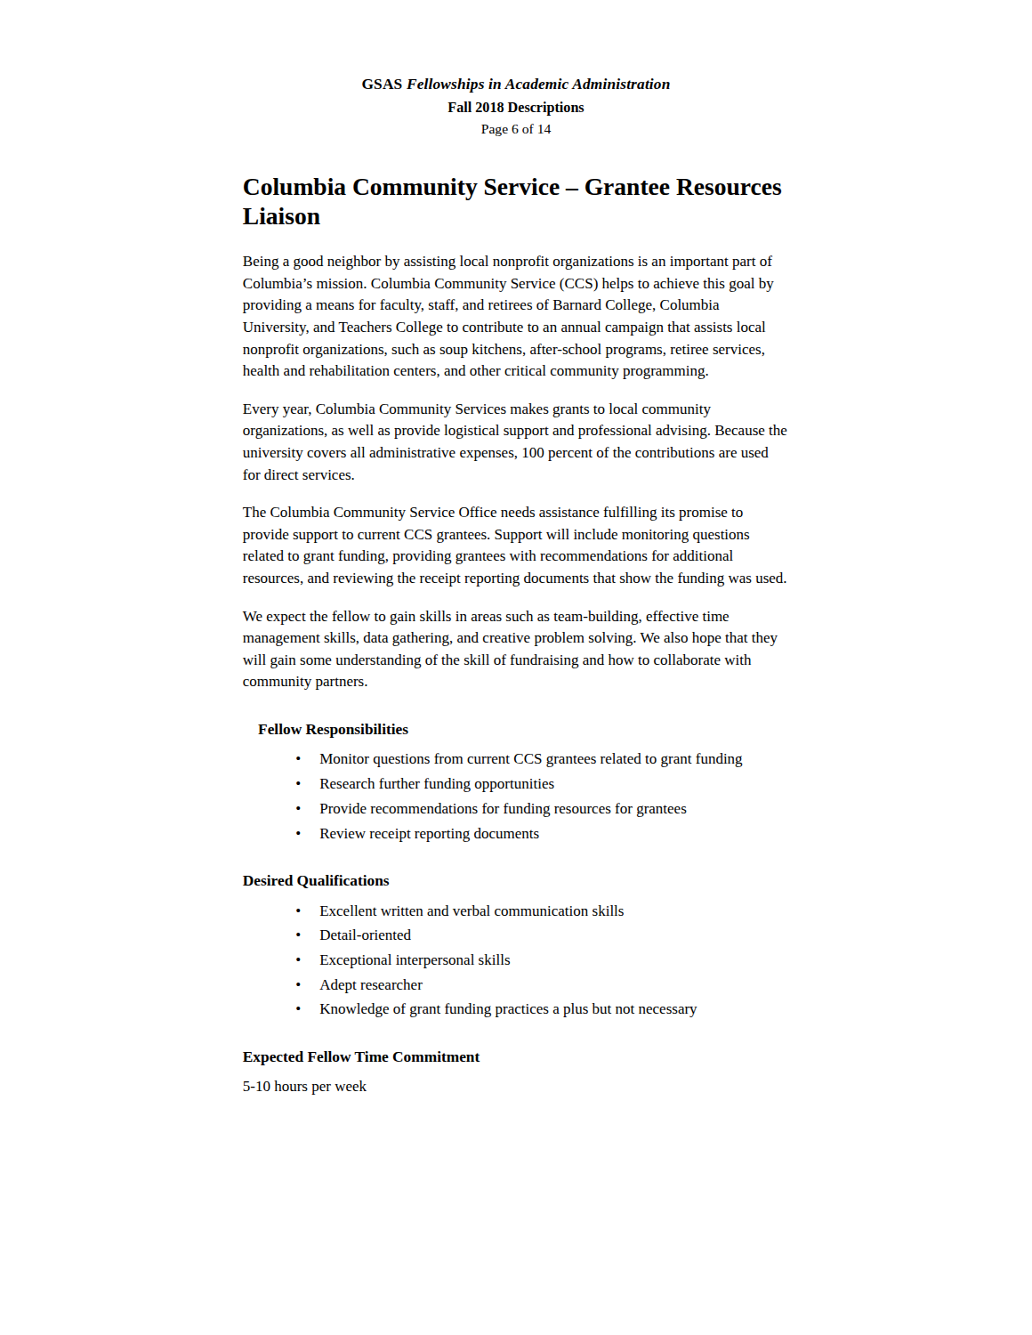GSAS Fellowships in Academic Administration
Fall 2018 Descriptions
Page 6 of 14
Columbia Community Service – Grantee Resources Liaison
Being a good neighbor by assisting local nonprofit organizations is an important part of Columbia’s mission. Columbia Community Service (CCS) helps to achieve this goal by providing a means for faculty, staff, and retirees of Barnard College, Columbia University, and Teachers College to contribute to an annual campaign that assists local nonprofit organizations, such as soup kitchens, after-school programs, retiree services, health and rehabilitation centers, and other critical community programming.
Every year, Columbia Community Services makes grants to local community organizations, as well as provide logistical support and professional advising. Because the university covers all administrative expenses, 100 percent of the contributions are used for direct services.
The Columbia Community Service Office needs assistance fulfilling its promise to provide support to current CCS grantees. Support will include monitoring questions related to grant funding, providing grantees with recommendations for additional resources, and reviewing the receipt reporting documents that show the funding was used.
We expect the fellow to gain skills in areas such as team-building, effective time management skills, data gathering, and creative problem solving. We also hope that they will gain some understanding of the skill of fundraising and how to collaborate with community partners.
Fellow Responsibilities
Monitor questions from current CCS grantees related to grant funding
Research further funding opportunities
Provide recommendations for funding resources for grantees
Review receipt reporting documents
Desired Qualifications
Excellent written and verbal communication skills
Detail-oriented
Exceptional interpersonal skills
Adept researcher
Knowledge of grant funding practices a plus but not necessary
Expected Fellow Time Commitment
5-10 hours per week